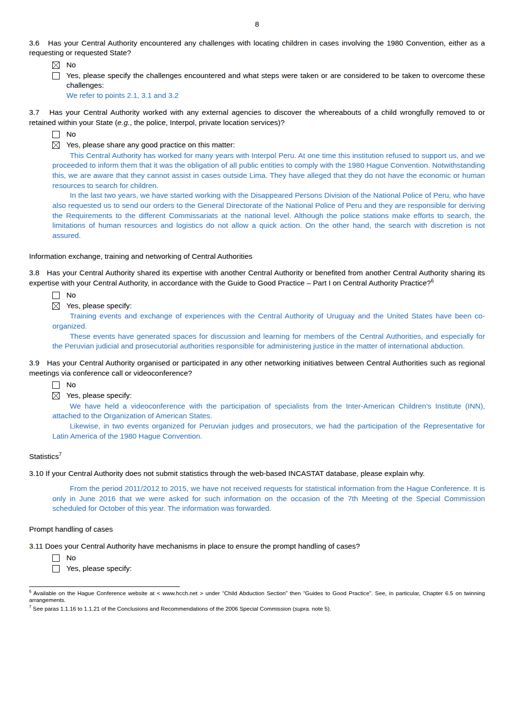8
3.6 Has your Central Authority encountered any challenges with locating children in cases involving the 1980 Convention, either as a requesting or requested State?
No
Yes, please specify the challenges encountered and what steps were taken or are considered to be taken to overcome these challenges:
We refer to points 2.1, 3.1 and 3.2
3.7 Has your Central Authority worked with any external agencies to discover the whereabouts of a child wrongfully removed to or retained within your State (e.g., the police, Interpol, private location services)?
No
Yes, please share any good practice on this matter:
This Central Authority has worked for many years with Interpol Peru. At one time this institution refused to support us, and we proceeded to inform them that it was the obligation of all public entities to comply with the 1980 Hague Convention. Notwithstanding this, we are aware that they cannot assist in cases outside Lima. They have alleged that they do not have the economic or human resources to search for children.
In the last two years, we have started working with the Disappeared Persons Division of the National Police of Peru, who have also requested us to send our orders to the General Directorate of the National Police of Peru and they are responsible for deriving the Requirements to the different Commissariats at the national level. Although the police stations make efforts to search, the limitations of human resources and logistics do not allow a quick action. On the other hand, the search with discretion is not assured.
Information exchange, training and networking of Central Authorities
3.8 Has your Central Authority shared its expertise with another Central Authority or benefited from another Central Authority sharing its expertise with your Central Authority, in accordance with the Guide to Good Practice – Part I on Central Authority Practice?6
No
Yes, please specify:
Training events and exchange of experiences with the Central Authority of Uruguay and the United States have been co-organized.
These events have generated spaces for discussion and learning for members of the Central Authorities, and especially for the Peruvian judicial and prosecutorial authorities responsible for administering justice in the matter of international abduction.
3.9 Has your Central Authority organised or participated in any other networking initiatives between Central Authorities such as regional meetings via conference call or videoconference?
No
Yes, please specify:
We have held a videoconference with the participation of specialists from the Inter-American Children's Institute (INN), attached to the Organization of American States.
Likewise, in two events organized for Peruvian judges and prosecutors, we had the participation of the Representative for Latin America of the 1980 Hague Convention.
Statistics7
3.10 If your Central Authority does not submit statistics through the web-based INCASTAT database, please explain why.
From the period 2011/2012 to 2015, we have not received requests for statistical information from the Hague Conference. It is only in June 2016 that we were asked for such information on the occasion of the 7th Meeting of the Special Commission scheduled for October of this year. The information was forwarded.
Prompt handling of cases
3.11 Does your Central Authority have mechanisms in place to ensure the prompt handling of cases?
No
Yes, please specify:
6 Available on the Hague Conference website at < www.hcch.net > under “Child Abduction Section” then “Guides to Good Practice”. See, in particular, Chapter 6.5 on twinning arrangements.
7 See paras 1.1.16 to 1.1.21 of the Conclusions and Recommendations of the 2006 Special Commission (supra. note 5).